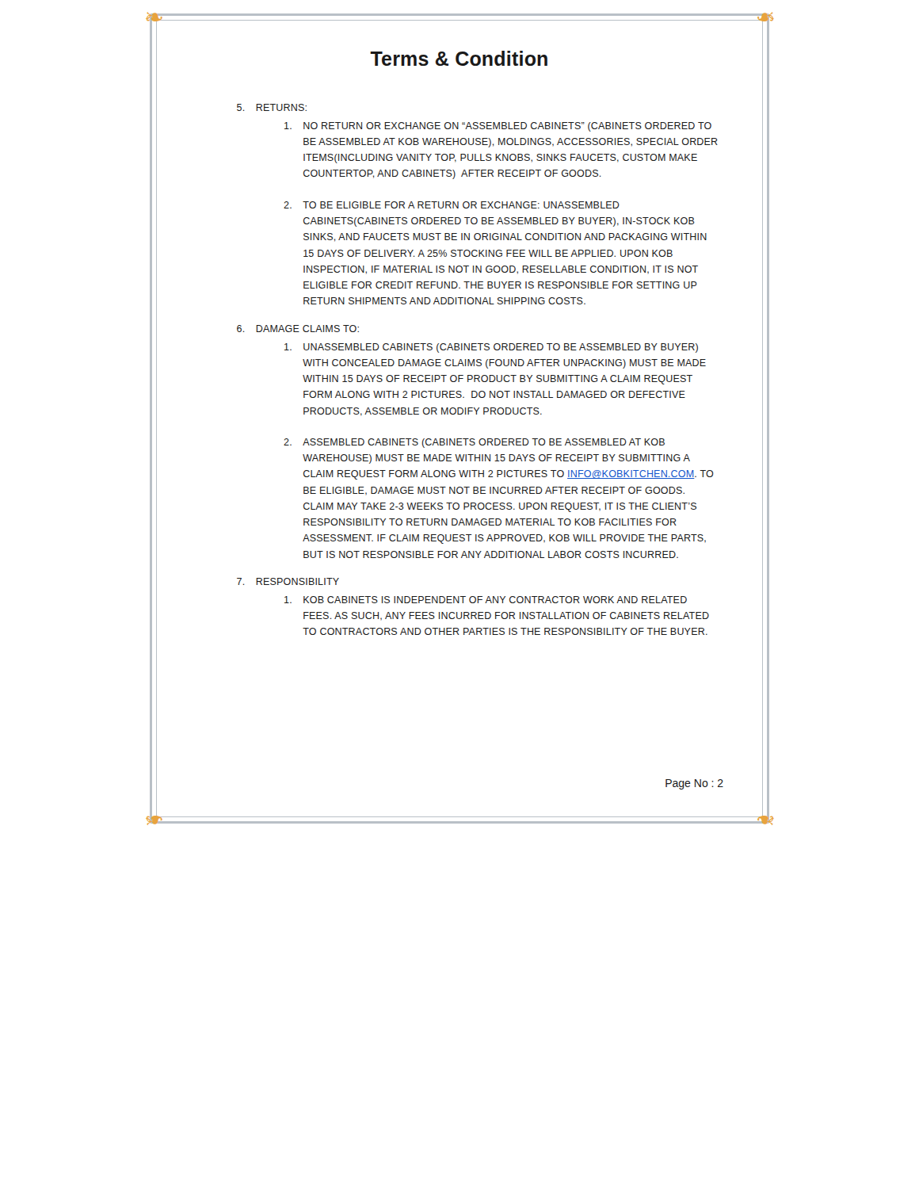❧
❧
❧
❧
Terms & Condition
RETURNS:
NO RETURN OR EXCHANGE ON “ASSEMBLED CABINETS” (CABINETS ORDERED TO BE ASSEMBLED AT KOB WAREHOUSE), MOLDINGS, ACCESSORIES, SPECIAL ORDER ITEMS(INCLUDING VANITY TOP, PULLS KNOBS, SINKS FAUCETS, CUSTOM MAKE COUNTERTOP, AND CABINETS) AFTER RECEIPT OF GOODS.
TO BE ELIGIBLE FOR A RETURN OR EXCHANGE: UNASSEMBLED CABINETS(CABINETS ORDERED TO BE ASSEMBLED BY BUYER), IN-STOCK KOB SINKS, AND FAUCETS MUST BE IN ORIGINAL CONDITION AND PACKAGING WITHIN 15 DAYS OF DELIVERY. A 25% STOCKING FEE WILL BE APPLIED. UPON KOB INSPECTION, IF MATERIAL IS NOT IN GOOD, RESELLABLE CONDITION, IT IS NOT ELIGIBLE FOR CREDIT REFUND. THE BUYER IS RESPONSIBLE FOR SETTING UP RETURN SHIPMENTS AND ADDITIONAL SHIPPING COSTS.
DAMAGE CLAIMS TO:
UNASSEMBLED CABINETS (CABINETS ORDERED TO BE ASSEMBLED BY BUYER) WITH CONCEALED DAMAGE CLAIMS (FOUND AFTER UNPACKING) MUST BE MADE WITHIN 15 DAYS OF RECEIPT OF PRODUCT BY SUBMITTING A CLAIM REQUEST FORM ALONG WITH 2 PICTURES. DO NOT INSTALL DAMAGED OR DEFECTIVE PRODUCTS, ASSEMBLE OR MODIFY PRODUCTS.
ASSEMBLED CABINETS (CABINETS ORDERED TO BE ASSEMBLED AT KOB WAREHOUSE) MUST BE MADE WITHIN 15 DAYS OF RECEIPT BY SUBMITTING A CLAIM REQUEST FORM ALONG WITH 2 PICTURES TO INFO@KOBKITCHEN.COM. TO BE ELIGIBLE, DAMAGE MUST NOT BE INCURRED AFTER RECEIPT OF GOODS. CLAIM MAY TAKE 2-3 WEEKS TO PROCESS. UPON REQUEST, IT IS THE CLIENT’S RESPONSIBILITY TO RETURN DAMAGED MATERIAL TO KOB FACILITIES FOR ASSESSMENT. IF CLAIM REQUEST IS APPROVED, KOB WILL PROVIDE THE PARTS, BUT IS NOT RESPONSIBLE FOR ANY ADDITIONAL LABOR COSTS INCURRED.
RESPONSIBILITY
KOB CABINETS IS INDEPENDENT OF ANY CONTRACTOR WORK AND RELATED FEES. AS SUCH, ANY FEES INCURRED FOR INSTALLATION OF CABINETS RELATED TO CONTRACTORS AND OTHER PARTIES IS THE RESPONSIBILITY OF THE BUYER.
Page No : 2